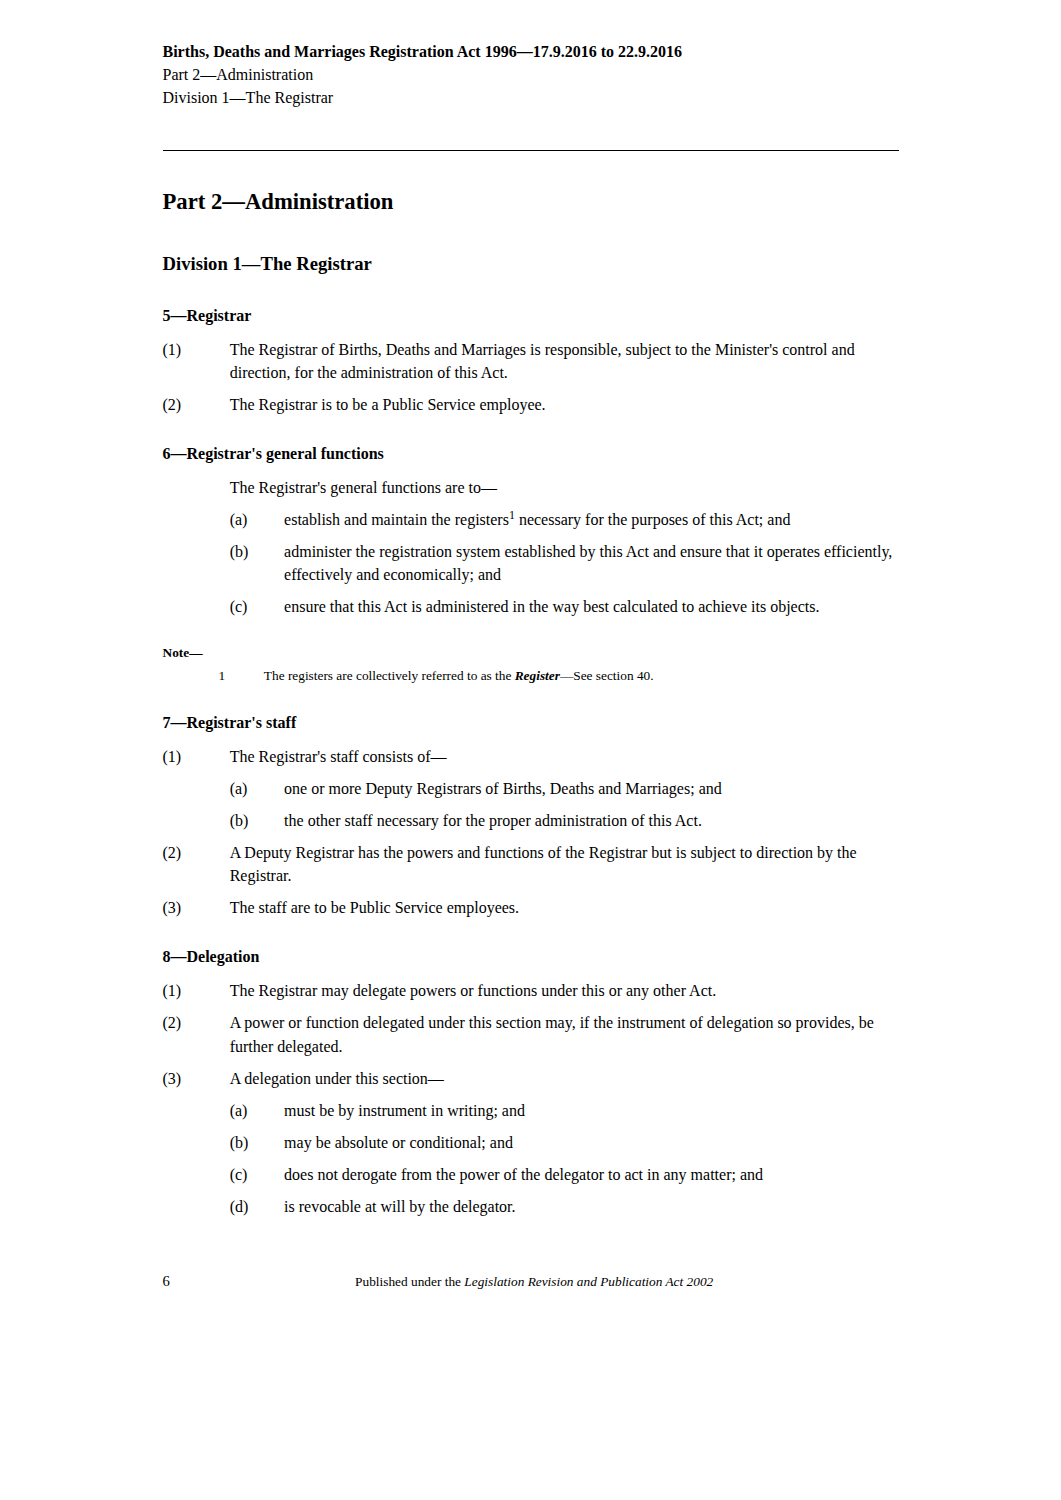Births, Deaths and Marriages Registration Act 1996—17.9.2016 to 22.9.2016
Part 2—Administration
Division 1—The Registrar
Part 2—Administration
Division 1—The Registrar
5—Registrar
(1) The Registrar of Births, Deaths and Marriages is responsible, subject to the Minister's control and direction, for the administration of this Act.
(2) The Registrar is to be a Public Service employee.
6—Registrar's general functions
The Registrar's general functions are to—
(a) establish and maintain the registers1 necessary for the purposes of this Act; and
(b) administer the registration system established by this Act and ensure that it operates efficiently, effectively and economically; and
(c) ensure that this Act is administered in the way best calculated to achieve its objects.
Note—
1 The registers are collectively referred to as the Register—See section 40.
7—Registrar's staff
(1) The Registrar's staff consists of—
(a) one or more Deputy Registrars of Births, Deaths and Marriages; and
(b) the other staff necessary for the proper administration of this Act.
(2) A Deputy Registrar has the powers and functions of the Registrar but is subject to direction by the Registrar.
(3) The staff are to be Public Service employees.
8—Delegation
(1) The Registrar may delegate powers or functions under this or any other Act.
(2) A power or function delegated under this section may, if the instrument of delegation so provides, be further delegated.
(3) A delegation under this section—
(a) must be by instrument in writing; and
(b) may be absolute or conditional; and
(c) does not derogate from the power of the delegator to act in any matter; and
(d) is revocable at will by the delegator.
6
Published under the Legislation Revision and Publication Act 2002